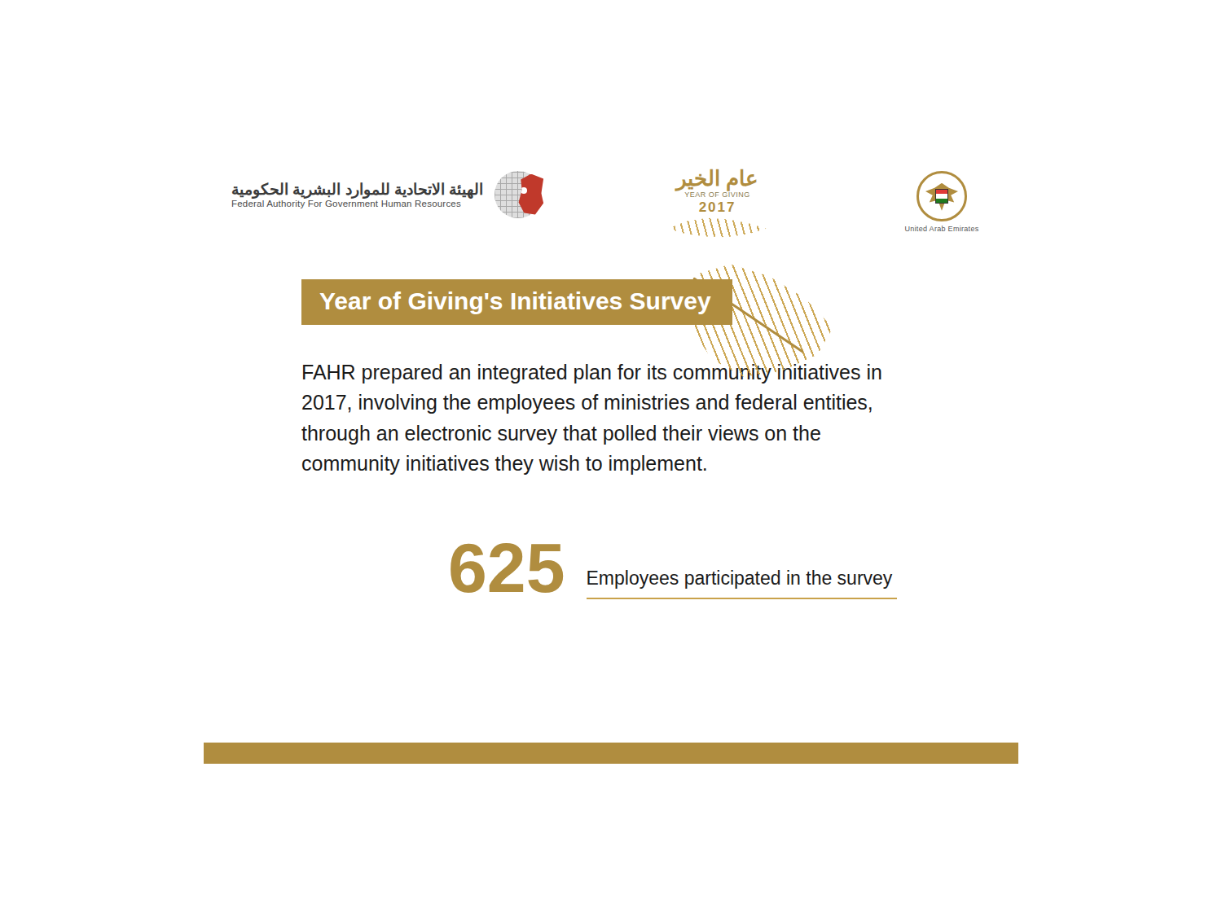الهيئة الاتحادية للموارد البشرية الحكومية
Federal Authority For Government Human Resources
عام الخير
YEAR OF GIVING
2017
United Arab Emirates
Year of Giving's Initiatives Survey
FAHR prepared an integrated plan for its community initiatives in 2017, involving the employees of ministries and federal entities, through an electronic survey that polled their views on the community initiatives they wish to implement.
625
Employees participated in the survey